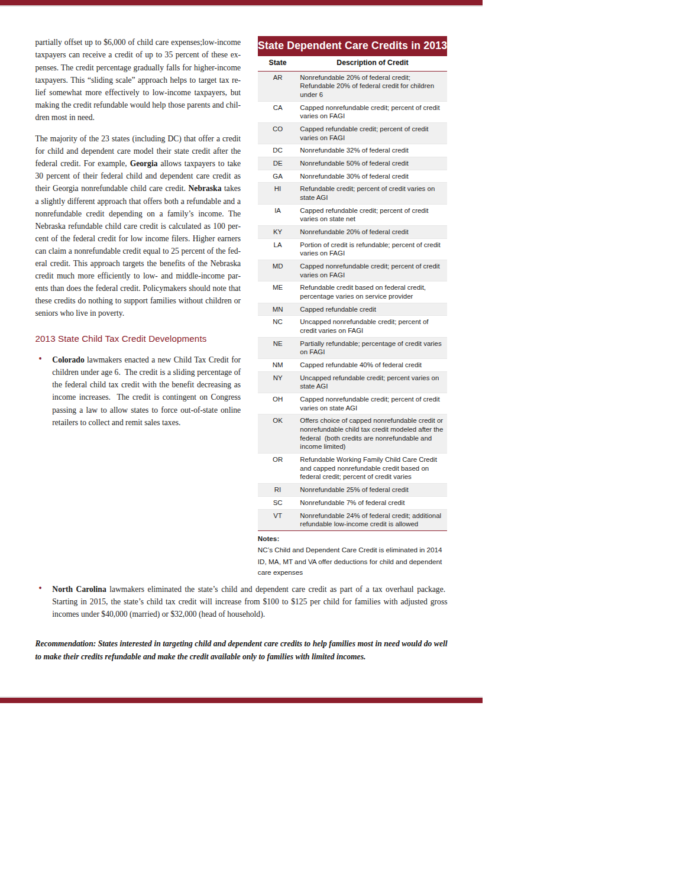partially offset up to $6,000 of child care expenses;low-income taxpayers can receive a credit of up to 35 percent of these expenses. The credit percentage gradually falls for higher-income taxpayers. This “sliding scale” approach helps to target tax relief somewhat more effectively to low-income taxpayers, but making the credit refundable would help those parents and children most in need.
The majority of the 23 states (including DC) that offer a credit for child and dependent care model their state credit after the federal credit. For example, Georgia allows taxpayers to take 30 percent of their federal child and dependent care credit as their Georgia nonrefundable child care credit. Nebraska takes a slightly different approach that offers both a refundable and a nonrefundable credit depending on a family’s income. The Nebraska refundable child care credit is calculated as 100 percent of the federal credit for low income filers. Higher earners can claim a nonrefundable credit equal to 25 percent of the federal credit. This approach targets the benefits of the Nebraska credit much more efficiently to low- and middle-income parents than does the federal credit. Policymakers should note that these credits do nothing to support families without children or seniors who live in poverty.
2013 State Child Tax Credit Developments
Colorado lawmakers enacted a new Child Tax Credit for children under age 6. The credit is a sliding percentage of the federal child tax credit with the benefit decreasing as income increases. The credit is contingent on Congress passing a law to allow states to force out-of-state online retailers to collect and remit sales taxes.
State Dependent Care Credits in 2013
| State | Description of Credit |
| --- | --- |
| AR | Nonrefundable 20% of federal credit; Refundable 20% of federal credit for children under 6 |
| CA | Capped nonrefundable credit; percent of credit varies on FAGI |
| CO | Capped refundable credit; percent of credit varies on FAGI |
| DC | Nonrefundable 32% of federal credit |
| DE | Nonrefundable 50% of federal credit |
| GA | Nonrefundable 30% of federal credit |
| HI | Refundable credit; percent of credit varies on state AGI |
| IA | Capped refundable credit; percent of credit varies on state net |
| KY | Nonrefundable 20% of federal credit |
| LA | Portion of credit is refundable; percent of credit varies on FAGI |
| MD | Capped nonrefundable credit; percent of credit varies on FAGI |
| ME | Refundable credit based on federal credit, percentage varies on service provider |
| MN | Capped refundable credit |
| NC | Uncapped nonrefundable credit; percent of credit varies on FAGI |
| NE | Partially refundable; percentage of credit varies on FAGI |
| NM | Capped refundable 40% of federal credit |
| NY | Uncapped refundable credit; percent varies on state AGI |
| OH | Capped nonrefundable credit; percent of credit varies on state AGI |
| OK | Offers choice of capped nonrefundable credit or nonrefundable child tax credit modeled after the federal (both credits are nonrefundable and income limited) |
| OR | Refundable Working Family Child Care Credit and capped nonrefundable credit based on federal credit; percent of credit varies |
| RI | Nonrefundable 25% of federal credit |
| SC | Nonrefundable 7% of federal credit |
| VT | Nonrefundable 24% of federal credit; additional refundable low-income credit is allowed |
Notes:
NC’s Child and Dependent Care Credit is eliminated in 2014
ID, MA, MT and VA offer deductions for child and dependent care expenses
North Carolina lawmakers eliminated the state’s child and dependent care credit as part of a tax overhaul package. Starting in 2015, the state’s child tax credit will increase from $100 to $125 per child for families with adjusted gross incomes under $40,000 (married) or $32,000 (head of household).
Recommendation: States interested in targeting child and dependent care credits to help families most in need would do well to make their credits refundable and make the credit available only to families with limited incomes.